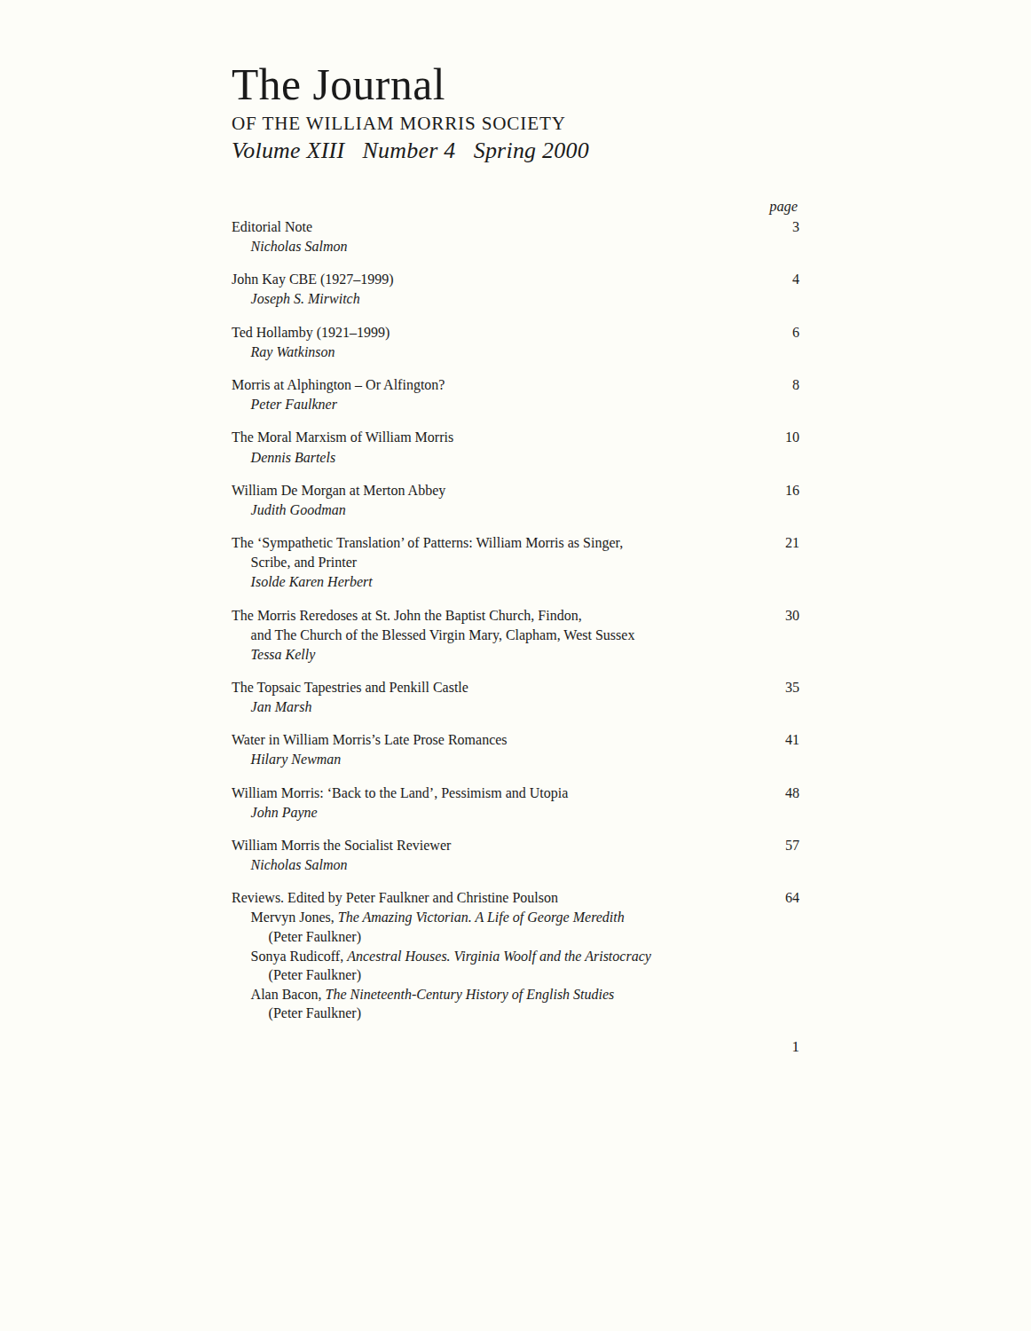The Journal
of the William Morris Society
Volume XIII Number 4 Spring 2000
page
| Editorial Note Nicholas Salmon | 3 |
| John Kay CBE (1927–1999) Joseph S. Mirwitch | 4 |
| Ted Hollamby (1921–1999) Ray Watkinson | 6 |
| Morris at Alphington – Or Alfington? Peter Faulkner | 8 |
| The Moral Marxism of William Morris Dennis Bartels | 10 |
| William De Morgan at Merton Abbey Judith Goodman | 16 |
| The ‘Sympathetic Translation’ of Patterns: William Morris as Singer, Scribe, and Printer Isolde Karen Herbert | 21 |
| The Morris Reredoses at St. John the Baptist Church, Findon, and The Church of the Blessed Virgin Mary, Clapham, West Sussex Tessa Kelly | 30 |
| The Topsaic Tapestries and Penkill Castle Jan Marsh | 35 |
| Water in William Morris’s Late Prose Romances Hilary Newman | 41 |
| William Morris: ‘Back to the Land’, Pessimism and Utopia John Payne | 48 |
| William Morris the Socialist Reviewer Nicholas Salmon | 57 |
| Reviews. Edited by Peter Faulkner and Christine Poulson Mervyn Jones, The Amazing Victorian. A Life of George Meredith (Peter Faulkner) Sonya Rudicoff, Ancestral Houses. Virginia Woolf and the Aristocracy (Peter Faulkner) Alan Bacon, The Nineteenth-Century History of English Studies (Peter Faulkner) | 64 |
1